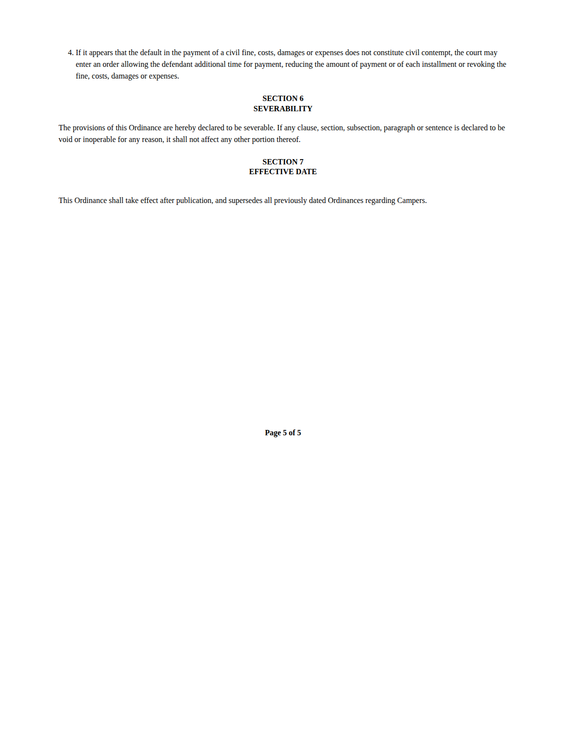If it appears that the default in the payment of a civil fine, costs, damages or expenses does not constitute civil contempt, the court may enter an order allowing the defendant additional time for payment, reducing the amount of payment or of each installment or revoking the fine, costs, damages or expenses.
SECTION 6 SEVERABILITY
The provisions of this Ordinance are hereby declared to be severable. If any clause, section, subsection, paragraph or sentence is declared to be void or inoperable for any reason, it shall not affect any other portion thereof.
SECTION 7 EFFECTIVE DATE
This Ordinance shall take effect after publication, and supersedes all previously dated Ordinances regarding Campers.
Page 5 of 5